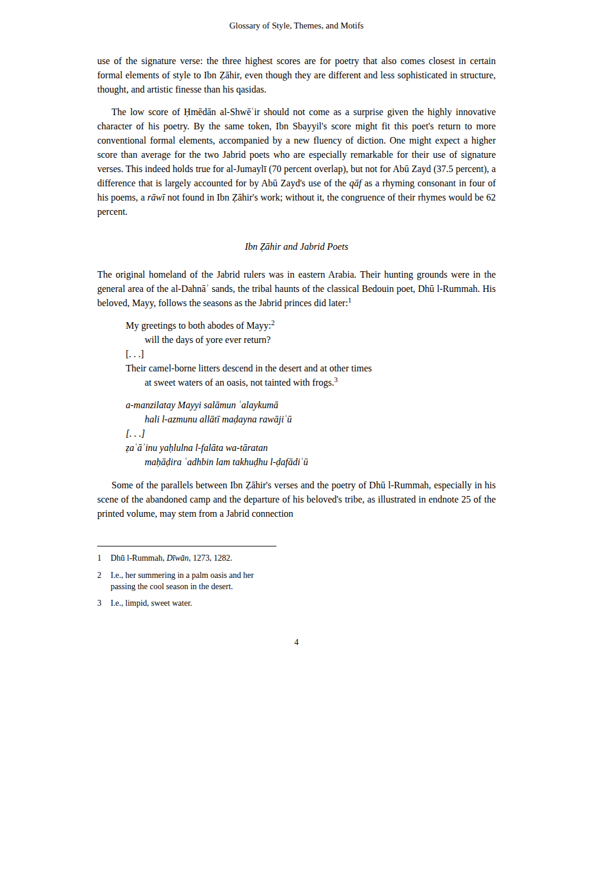Glossary of Style, Themes, and Motifs
use of the signature verse: the three highest scores are for poetry that also comes closest in certain formal elements of style to Ibn Ẓāhir, even though they are different and less sophisticated in structure, thought, and artistic finesse than his qasidas.
The low score of Ḥmēdān al-Shwēʿir should not come as a surprise given the highly innovative character of his poetry. By the same token, Ibn Sbayyil's score might fit this poet's return to more conventional formal elements, accompanied by a new fluency of diction. One might expect a higher score than average for the two Jabrid poets who are especially remarkable for their use of signature verses. This indeed holds true for al-Jumaylī (70 percent overlap), but not for Abū Zayd (37.5 percent), a difference that is largely accounted for by Abū Zayd's use of the qāf as a rhyming consonant in four of his poems, a rāwī not found in Ibn Ẓāhir's work; without it, the congruence of their rhymes would be 62 percent.
Ibn Ẓāhir and Jabrid Poets
The original homeland of the Jabrid rulers was in eastern Arabia. Their hunting grounds were in the general area of the al-Dahnāʾ sands, the tribal haunts of the classical Bedouin poet, Dhū l-Rummah. His beloved, Mayy, follows the seasons as the Jabrid princes did later:1
My greetings to both abodes of Mayy:2
will the days of yore ever return?
[. . .]
Their camel-borne litters descend in the desert and at other times
at sweet waters of an oasis, not tainted with frogs.3
a-manzilatay Mayyi salāmun ʿalaykumā
hali l-azmunu allātī maḍayna rawājiʿū
[. . .]
ẓaʿāʾinu yaḥlulna l-falāta wa-tāratan
maḥāḍira ʿadhbin lam takhuḍhu l-ḍafādiʿū
Some of the parallels between Ibn Ẓāhir's verses and the poetry of Dhū l-Rummah, especially in his scene of the abandoned camp and the departure of his beloved's tribe, as illustrated in endnote 25 of the printed volume, may stem from a Jabrid connection
1 Dhū l-Rummah, Dīwān, 1273, 1282.
2 I.e., her summering in a palm oasis and her passing the cool season in the desert.
3 I.e., limpid, sweet water.
4